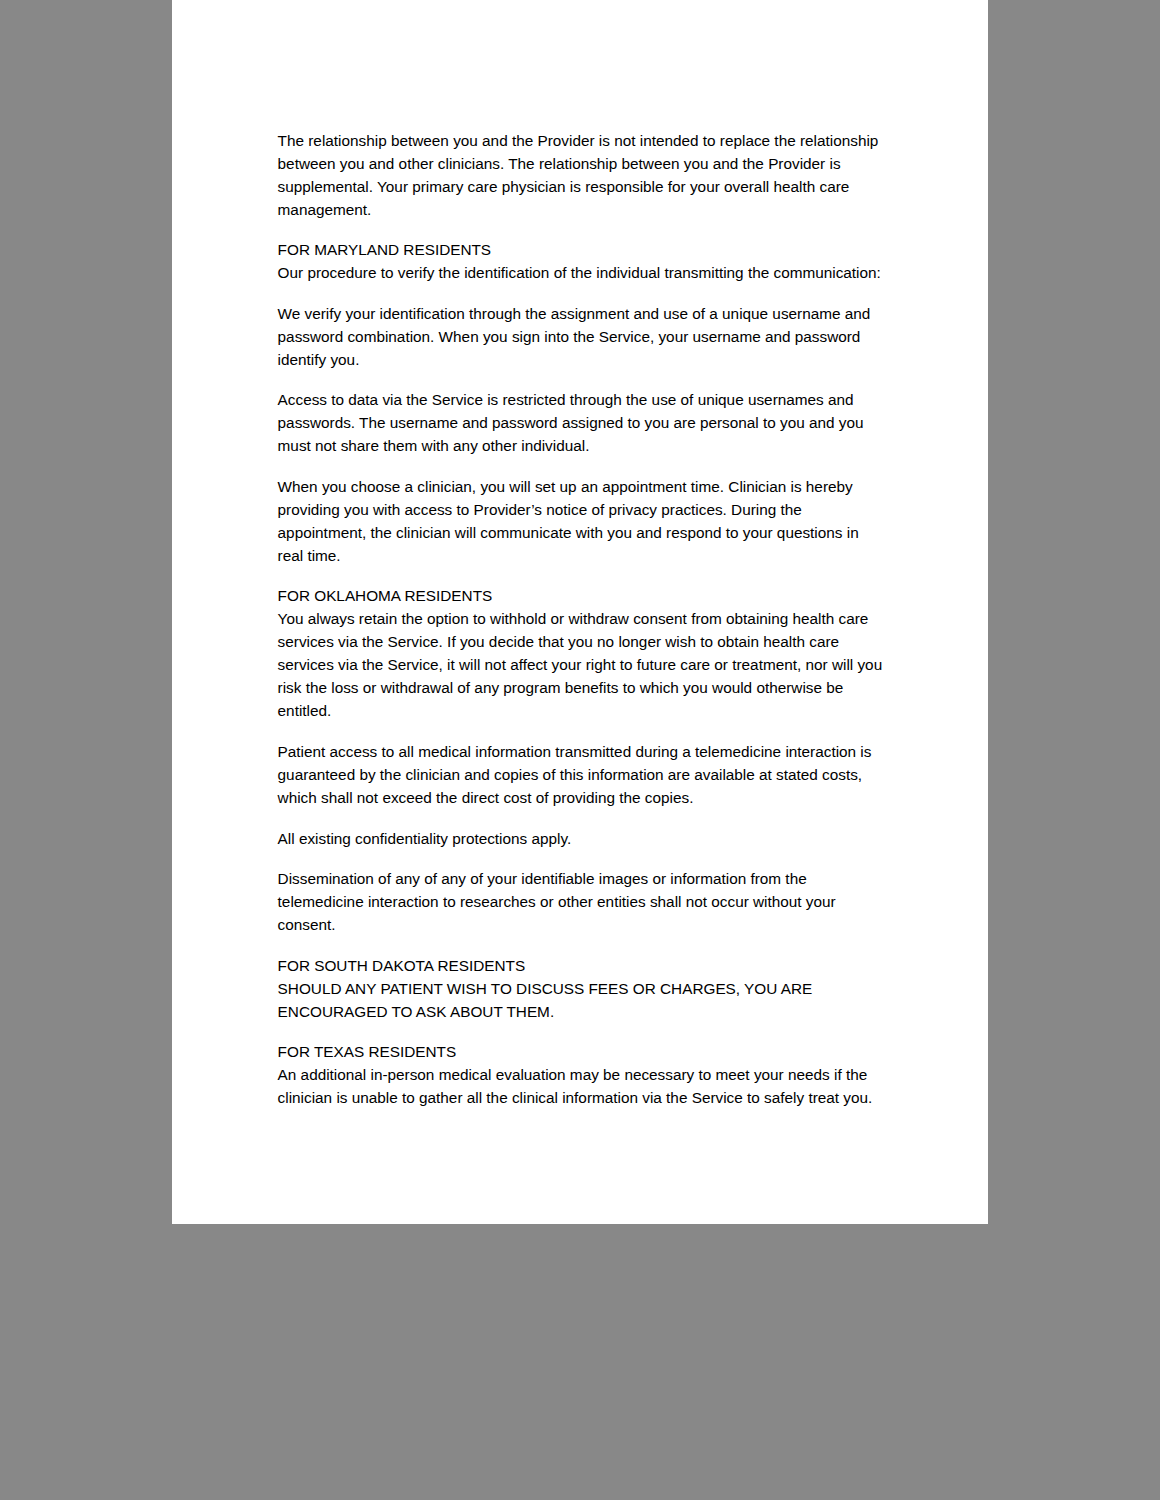The relationship between you and the Provider is not intended to replace the relationship between you and other clinicians. The relationship between you and the Provider is supplemental. Your primary care physician is responsible for your overall health care management.
FOR MARYLAND RESIDENTS
Our procedure to verify the identification of the individual transmitting the communication:
We verify your identification through the assignment and use of a unique username and password combination. When you sign into the Service, your username and password identify you.
Access to data via the Service is restricted through the use of unique usernames and passwords. The username and password assigned to you are personal to you and you must not share them with any other individual.
When you choose a clinician, you will set up an appointment time. Clinician is hereby providing you with access to Provider’s notice of privacy practices. During the appointment, the clinician will communicate with you and respond to your questions in real time.
FOR OKLAHOMA RESIDENTS
You always retain the option to withhold or withdraw consent from obtaining health care services via the Service. If you decide that you no longer wish to obtain health care services via the Service, it will not affect your right to future care or treatment, nor will you risk the loss or withdrawal of any program benefits to which you would otherwise be entitled.
Patient access to all medical information transmitted during a telemedicine interaction is guaranteed by the clinician and copies of this information are available at stated costs, which shall not exceed the direct cost of providing the copies.
All existing confidentiality protections apply.
Dissemination of any of any of your identifiable images or information from the telemedicine interaction to researches or other entities shall not occur without your consent.
FOR SOUTH DAKOTA RESIDENTS
Should any patient wish to discuss fees or charges, you are encouraged to ask about them.
FOR TEXAS RESIDENTS
An additional in-person medical evaluation may be necessary to meet your needs if the clinician is unable to gather all the clinical information via the Service to safely treat you.